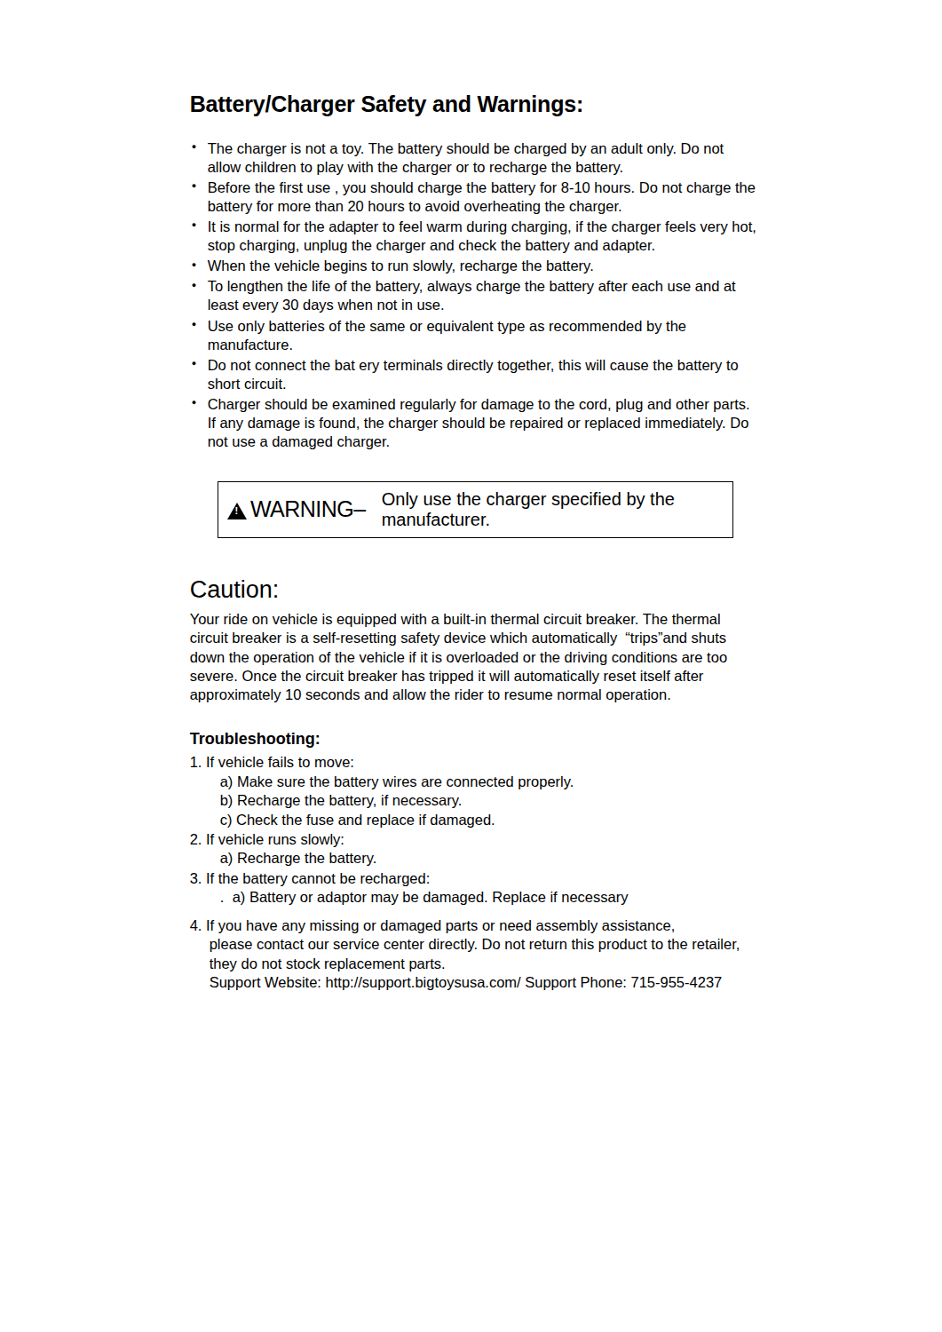Battery/Charger Safety and Warnings:
The charger is not a toy. The battery should be charged by an adult only. Do not allow children to play with the charger or to recharge the battery.
Before the first use , you should charge the battery for 8-10 hours. Do not charge the battery for more than 20 hours to avoid overheating the charger.
It is normal for the adapter to feel warm during charging, if the charger feels very hot, stop charging, unplug the charger and check the battery and adapter.
When the vehicle begins to run slowly, recharge the battery.
To lengthen the life of the battery, always charge the battery after each use and at least every 30 days when not in use.
Use only batteries of the same or equivalent type as recommended by the manufacture.
Do not connect the bat ery terminals directly together, this will cause the battery to short circuit.
Charger should be examined regularly for damage to the cord, plug and other parts. If any damage is found, the charger should be repaired or replaced immediately. Do not use a damaged charger.
WARNING– Only use the charger specified by the manufacturer.
Caution:
Your ride on vehicle is equipped with a built-in thermal circuit breaker. The thermal circuit breaker is a self-resetting safety device which automatically “trips”and shuts down the operation of the vehicle if it is overloaded or the driving conditions are too severe. Once the circuit breaker has tripped it will automatically reset itself after approximately 10 seconds and allow the rider to resume normal operation.
Troubleshooting:
1. If vehicle fails to move:
a) Make sure the battery wires are connected properly.
b) Recharge the battery, if necessary.
c) Check the fuse and replace if damaged.
2. If vehicle runs slowly:
a) Recharge the battery.
3. If the battery cannot be recharged:
. a) Battery or adaptor may be damaged. Replace if necessary
4. If you have any missing or damaged parts or need assembly assistance,
please contact our service center directly. Do not return this product to the retailer, they do not stock replacement parts.
Support Website: http://support.bigtoysusa.com/ Support Phone: 715-955-4237